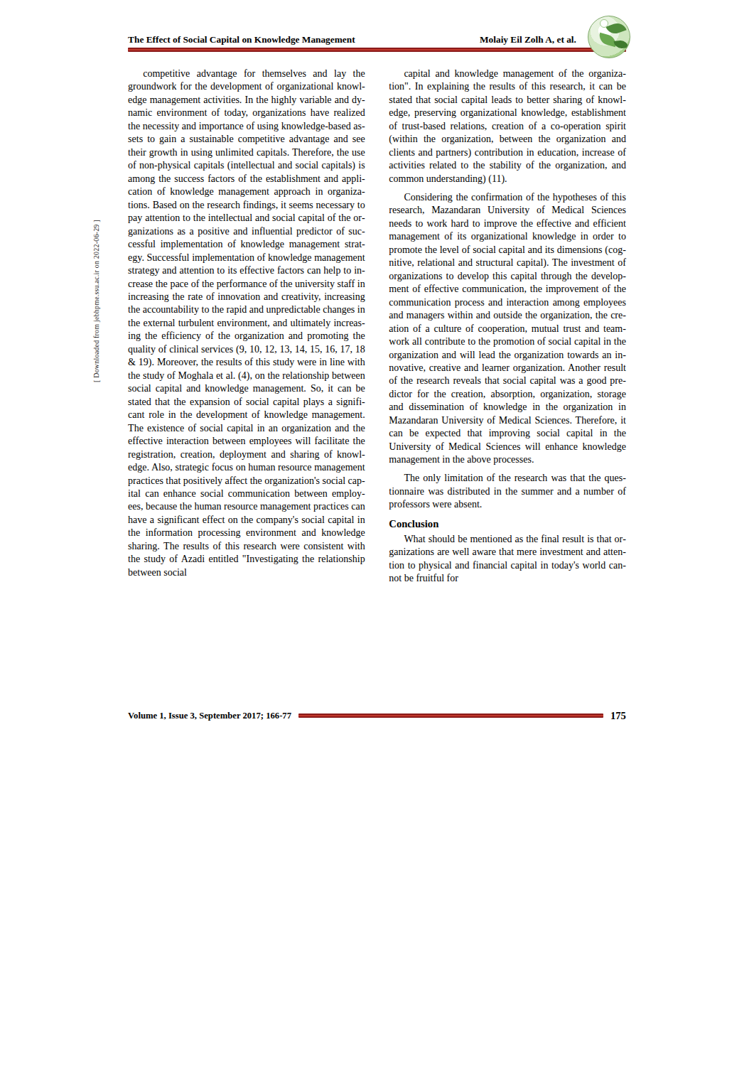[ Downloaded from jebhpme.ssu.ac.ir on 2022-06-29 ]
The Effect of Social Capital on Knowledge Management
Molaiy Eil Zolh A, et al.
competitive advantage for themselves and lay the groundwork for the development of organizational knowledge management activities. In the highly variable and dynamic environment of today, organizations have realized the necessity and importance of using knowledge-based assets to gain a sustainable competitive advantage and see their growth in using unlimited capitals. Therefore, the use of non-physical capitals (intellectual and social capitals) is among the success factors of the establishment and application of knowledge management approach in organizations. Based on the research findings, it seems necessary to pay attention to the intellectual and social capital of the organizations as a positive and influential predictor of successful implementation of knowledge management strategy. Successful implementation of knowledge management strategy and attention to its effective factors can help to increase the pace of the performance of the university staff in increasing the rate of innovation and creativity, increasing the accountability to the rapid and unpredictable changes in the external turbulent environment, and ultimately increasing the efficiency of the organization and promoting the quality of clinical services (9, 10, 12, 13, 14, 15, 16, 17, 18 & 19). Moreover, the results of this study were in line with the study of Moghala et al. (4), on the relationship between social capital and knowledge management. So, it can be stated that the expansion of social capital plays a significant role in the development of knowledge management. The existence of social capital in an organization and the effective interaction between employees will facilitate the registration, creation, deployment and sharing of knowledge. Also, strategic focus on human resource management practices that positively affect the organization's social capital can enhance social communication between employees, because the human resource management practices can have a significant effect on the company's social capital in the information processing environment and knowledge sharing. The results of this research were consistent with the study of Azadi entitled "Investigating the relationship between social
capital and knowledge management of the organization". In explaining the results of this research, it can be stated that social capital leads to better sharing of knowledge, preserving organizational knowledge, establishment of trust-based relations, creation of a co-operation spirit (within the organization, between the organization and clients and partners) contribution in education, increase of activities related to the stability of the organization, and common understanding) (11).
Considering the confirmation of the hypotheses of this research, Mazandaran University of Medical Sciences needs to work hard to improve the effective and efficient management of its organizational knowledge in order to promote the level of social capital and its dimensions (cognitive, relational and structural capital). The investment of organizations to develop this capital through the development of effective communication, the improvement of the communication process and interaction among employees and managers within and outside the organization, the creation of a culture of cooperation, mutual trust and teamwork all contribute to the promotion of social capital in the organization and will lead the organization towards an innovative, creative and learner organization. Another result of the research reveals that social capital was a good predictor for the creation, absorption, organization, storage and dissemination of knowledge in the organization in Mazandaran University of Medical Sciences. Therefore, it can be expected that improving social capital in the University of Medical Sciences will enhance knowledge management in the above processes.
The only limitation of the research was that the questionnaire was distributed in the summer and a number of professors were absent.
Conclusion
What should be mentioned as the final result is that organizations are well aware that mere investment and attention to physical and financial capital in today's world cannot be fruitful for
Volume 1, Issue 3, September 2017; 166-77
175